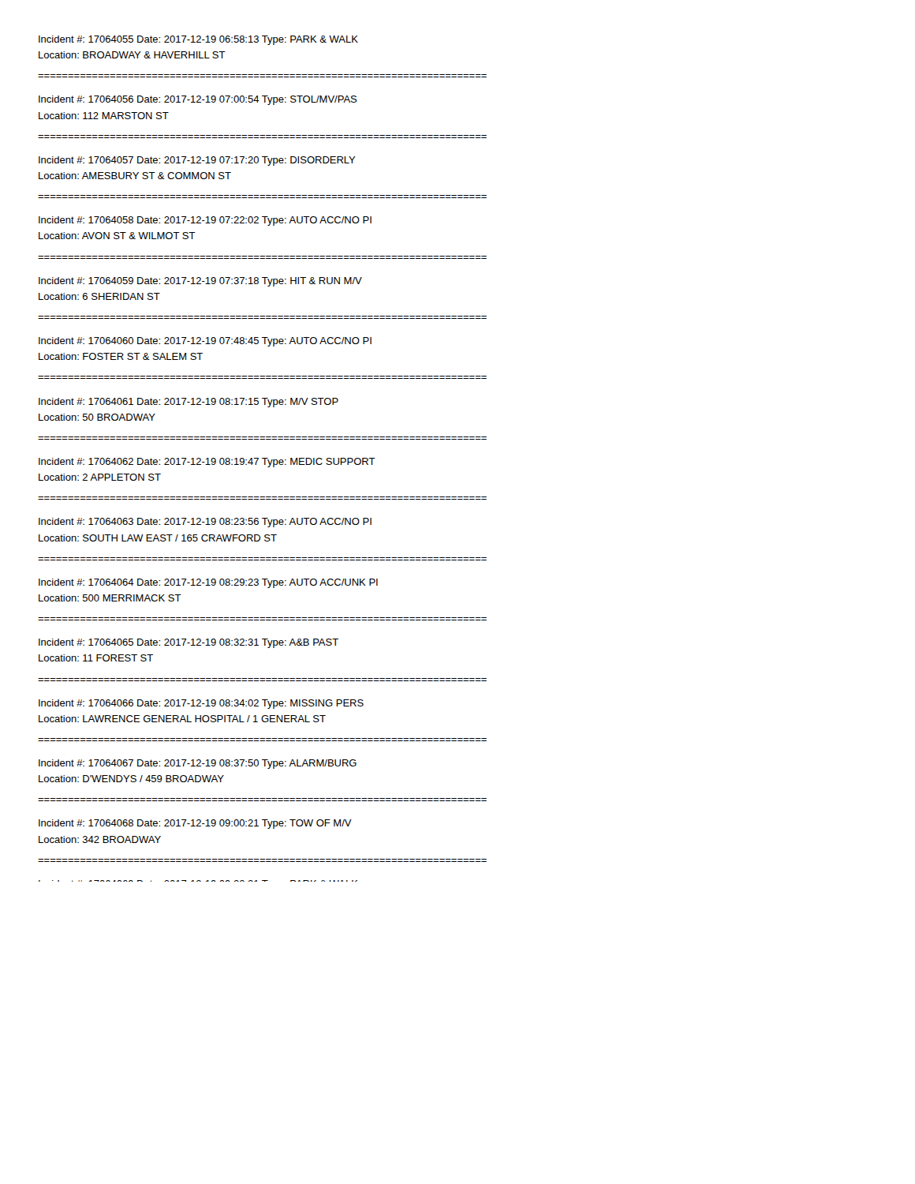Incident #: 17064055 Date: 2017-12-19 06:58:13 Type: PARK & WALK
Location: BROADWAY & HAVERHILL ST
===========================================================================
Incident #: 17064056 Date: 2017-12-19 07:00:54 Type: STOL/MV/PAS
Location: 112 MARSTON ST
===========================================================================
Incident #: 17064057 Date: 2017-12-19 07:17:20 Type: DISORDERLY
Location: AMESBURY ST & COMMON ST
===========================================================================
Incident #: 17064058 Date: 2017-12-19 07:22:02 Type: AUTO ACC/NO PI
Location: AVON ST & WILMOT ST
===========================================================================
Incident #: 17064059 Date: 2017-12-19 07:37:18 Type: HIT & RUN M/V
Location: 6 SHERIDAN ST
===========================================================================
Incident #: 17064060 Date: 2017-12-19 07:48:45 Type: AUTO ACC/NO PI
Location: FOSTER ST & SALEM ST
===========================================================================
Incident #: 17064061 Date: 2017-12-19 08:17:15 Type: M/V STOP
Location: 50 BROADWAY
===========================================================================
Incident #: 17064062 Date: 2017-12-19 08:19:47 Type: MEDIC SUPPORT
Location: 2 APPLETON ST
===========================================================================
Incident #: 17064063 Date: 2017-12-19 08:23:56 Type: AUTO ACC/NO PI
Location: SOUTH LAW EAST / 165 CRAWFORD ST
===========================================================================
Incident #: 17064064 Date: 2017-12-19 08:29:23 Type: AUTO ACC/UNK PI
Location: 500 MERRIMACK ST
===========================================================================
Incident #: 17064065 Date: 2017-12-19 08:32:31 Type: A&B PAST
Location: 11 FOREST ST
===========================================================================
Incident #: 17064066 Date: 2017-12-19 08:34:02 Type: MISSING PERS
Location: LAWRENCE GENERAL HOSPITAL / 1 GENERAL ST
===========================================================================
Incident #: 17064067 Date: 2017-12-19 08:37:50 Type: ALARM/BURG
Location: D'WENDYS / 459 BROADWAY
===========================================================================
Incident #: 17064068 Date: 2017-12-19 09:00:21 Type: TOW OF M/V
Location: 342 BROADWAY
===========================================================================
Incident #: 17064069 Date: 2017-12-19 09:22:21 Type: PARK & WALK